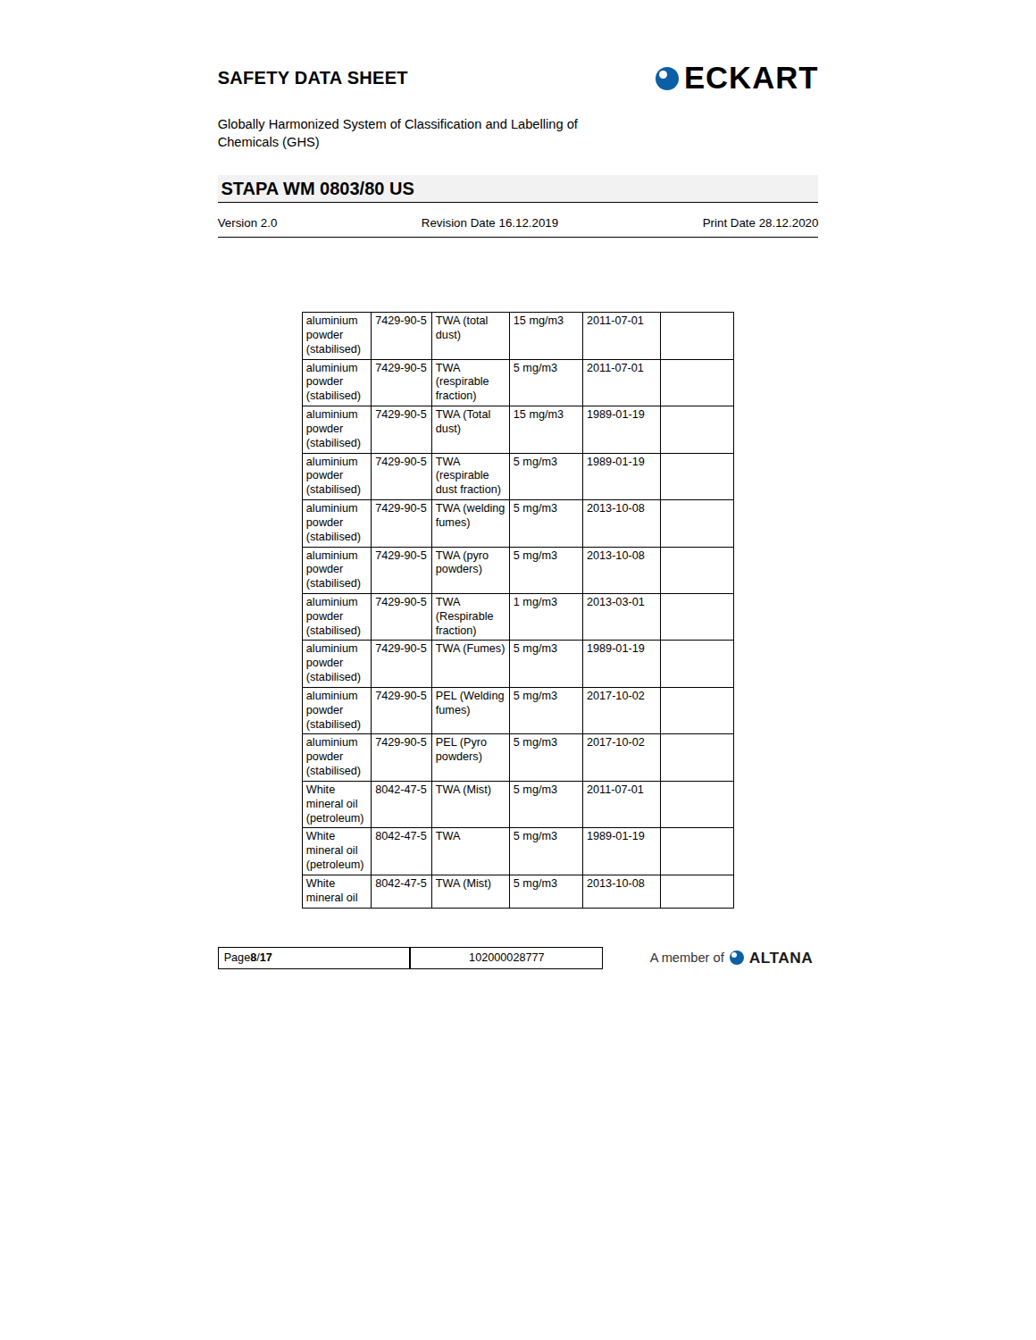SAFETY DATA SHEET
ECKART
Globally Harmonized System of Classification and Labelling of Chemicals (GHS)
STAPA WM 0803/80 US
Version 2.0
Revision Date 16.12.2019
Print Date 28.12.2020
| aluminium powder (stabilised) | 7429-90-5 | TWA (total dust) | 15 mg/m3 | 2011-07-01 | |
| aluminium powder (stabilised) | 7429-90-5 | TWA (respirable fraction) | 5 mg/m3 | 2011-07-01 | |
| aluminium powder (stabilised) | 7429-90-5 | TWA (Total dust) | 15 mg/m3 | 1989-01-19 | |
| aluminium powder (stabilised) | 7429-90-5 | TWA (respirable dust fraction) | 5 mg/m3 | 1989-01-19 | |
| aluminium powder (stabilised) | 7429-90-5 | TWA (welding fumes) | 5 mg/m3 | 2013-10-08 | |
| aluminium powder (stabilised) | 7429-90-5 | TWA (pyro powders) | 5 mg/m3 | 2013-10-08 | |
| aluminium powder (stabilised) | 7429-90-5 | TWA (Respirable fraction) | 1 mg/m3 | 2013-03-01 | |
| aluminium powder (stabilised) | 7429-90-5 | TWA (Fumes) | 5 mg/m3 | 1989-01-19 | |
| aluminium powder (stabilised) | 7429-90-5 | PEL (Welding fumes) | 5 mg/m3 | 2017-10-02 | |
| aluminium powder (stabilised) | 7429-90-5 | PEL (Pyro powders) | 5 mg/m3 | 2017-10-02 | |
| White mineral oil (petroleum) | 8042-47-5 | TWA (Mist) | 5 mg/m3 | 2011-07-01 | |
| White mineral oil (petroleum) | 8042-47-5 | TWA | 5 mg/m3 | 1989-01-19 | |
| White mineral oil | 8042-47-5 | TWA (Mist) | 5 mg/m3 | 2013-10-08 | |
Page 8 / 17
102000028777
A member of ALTANA